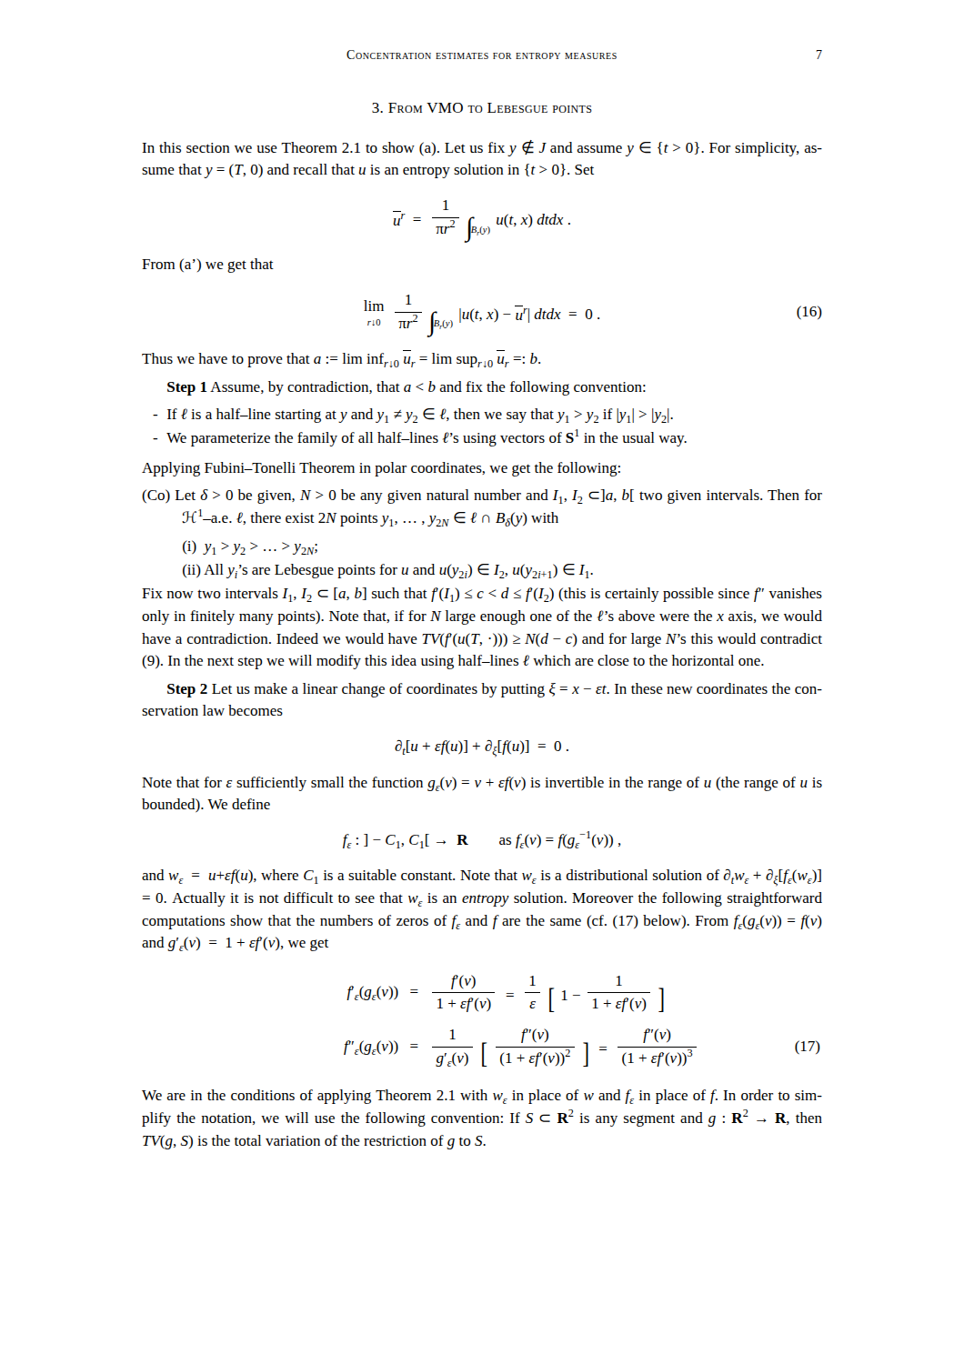Concentration estimates for entropy measures 7
3. From VMO to Lebesgue points
In this section we use Theorem 2.1 to show (a). Let us fix y ∉ J and assume y ∈ {t > 0}. For simplicity, assume that y = (T, 0) and recall that u is an entropy solution in {t > 0}. Set
ur = 1 πr2 ∫Br(y) u(t, x) dtdx .
From (a’) we get that
lim r↓0 1 πr2 ∫Br(y) |u(t, x) − ur| dtdx = 0 . (16)
Thus we have to prove that a := lim infr↓0 ur = lim supr↓0 ur =: b.
Step 1 Assume, by contradiction, that a < b and fix the following convention:
If ℓ is a half–line starting at y and y1 ≠ y2 ∈ ℓ, then we say that y1 > y2 if |y1| > |y2|.
We parameterize the family of all half–lines ℓ’s using vectors of S1 in the usual way.
Applying Fubini–Tonelli Theorem in polar coordinates, we get the following:
(Co) Let δ > 0 be given, N > 0 be any given natural number and I1, I2 ⊂]a, b[ two given intervals. Then for ℋ1–a.e. ℓ, there exist 2N points y1, … , y2N ∈ ℓ ∩ Bδ(y) with
(i) y1 > y2 > … > y2N;
(ii) All yi’s are Lebesgue points for u and u(y2i) ∈ I2, u(y2i+1) ∈ I1.
Fix now two intervals I1, I2 ⊂ [a, b] such that f′(I1) ≤ c < d ≤ f′(I2) (this is certainly possible since f″ vanishes only in finitely many points). Note that, if for N large enough one of the ℓ’s above were the x axis, we would have a contradiction. Indeed we would have TV(f′(u(T, ·))) ≥ N(d − c) and for large N’s this would contradict (9). In the next step we will modify this idea using half–lines ℓ which are close to the horizontal one.
Step 2 Let us make a linear change of coordinates by putting ξ = x − εt. In these new coordinates the conservation law becomes
∂t[u + εf(u)] + ∂ξ[f(u)] = 0 .
Note that for ε sufficiently small the function gε(v) = v + εf(v) is invertible in the range of u (the range of u is bounded). We define
fε : ] − C1, C1[ → R as fε(v) = f(gε−1(v)) ,
and wε = u+εf(u), where C1 is a suitable constant. Note that wε is a distributional solution of ∂twε + ∂ξ[fε(wε)] = 0. Actually it is not difficult to see that wε is an entropy solution. Moreover the following straightforward computations show that the numbers of zeros of fε and f are the same (cf. (17) below). From fε(gε(v)) = f(v) and g′ε(v) = 1 + εf′(v), we get
| f ′ ε ( g ε ( v )) | = | f ′( v ) 1 + εf ′( v ) = 1 ε [ 1 − 1 1 + εf ′( v ) ] | |
| f ″ ε ( g ε ( v )) | = | 1 g ′ ε ( v ) [ f ″( v ) (1 + εf ′( v )) 2 ] = f ″( v ) (1 + εf ′( v )) 3 | (17) |
We are in the conditions of applying Theorem 2.1 with wε in place of w and fε in place of f. In order to simplify the notation, we will use the following convention: If S ⊂ R2 is any segment and g : R2 → R, then TV(g, S) is the total variation of the restriction of g to S.